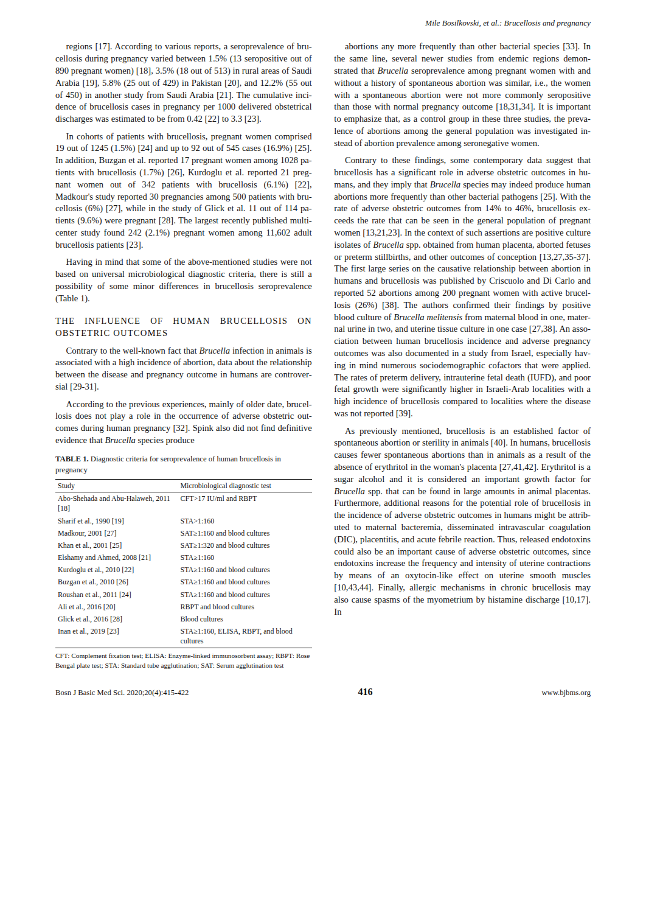Mile Bosilkovski, et al.: Brucellosis and pregnancy
regions [17]. According to various reports, a seroprevalence of brucellosis during pregnancy varied between 1.5% (13 seropositive out of 890 pregnant women) [18], 3.5% (18 out of 513) in rural areas of Saudi Arabia [19], 5.8% (25 out of 429) in Pakistan [20], and 12.2% (55 out of 450) in another study from Saudi Arabia [21]. The cumulative incidence of brucellosis cases in pregnancy per 1000 delivered obstetrical discharges was estimated to be from 0.42 [22] to 3.3 [23].
In cohorts of patients with brucellosis, pregnant women comprised 19 out of 1245 (1.5%) [24] and up to 92 out of 545 cases (16.9%) [25]. In addition, Buzgan et al. reported 17 pregnant women among 1028 patients with brucellosis (1.7%) [26], Kurdoglu et al. reported 21 pregnant women out of 342 patients with brucellosis (6.1%) [22], Madkour's study reported 30 pregnancies among 500 patients with brucellosis (6%) [27], while in the study of Glick et al. 11 out of 114 patients (9.6%) were pregnant [28]. The largest recently published multicenter study found 242 (2.1%) pregnant women among 11,602 adult brucellosis patients [23].
Having in mind that some of the above-mentioned studies were not based on universal microbiological diagnostic criteria, there is still a possibility of some minor differences in brucellosis seroprevalence (Table 1).
The influence of human brucellosis on obstetric outcomes
Contrary to the well-known fact that Brucella infection in animals is associated with a high incidence of abortion, data about the relationship between the disease and pregnancy outcome in humans are controversial [29-31].
According to the previous experiences, mainly of older date, brucellosis does not play a role in the occurrence of adverse obstetric outcomes during human pregnancy [32]. Spink also did not find definitive evidence that Brucella species produce
TABLE 1. Diagnostic criteria for seroprevalence of human brucellosis in pregnancy
| Study | Microbiological diagnostic test |
| --- | --- |
| Abo-Shehada and Abu-Halaweh, 2011 [18] | CFT>17 IU/ml and RBPT |
| Sharif et al., 1990 [19] | STA>1:160 |
| Madkour, 2001 [27] | SAT≥1:160 and blood cultures |
| Khan et al., 2001 [25] | SAT≥1:320 and blood cultures |
| Elshamy and Ahmed, 2008 [21] | STA≥1:160 |
| Kurdoglu et al., 2010 [22] | STA≥1:160 and blood cultures |
| Buzgan et al., 2010 [26] | STA≥1:160 and blood cultures |
| Roushan et al., 2011 [24] | STA≥1:160 and blood cultures |
| Ali et al., 2016 [20] | RBPT and blood cultures |
| Glick et al., 2016 [28] | Blood cultures |
| Inan et al., 2019 [23] | STA≥1:160, ELISA, RBPT, and blood cultures |
CFT: Complement fixation test; ELISA: Enzyme-linked immunosorbent assay; RBPT: Rose Bengal plate test; STA: Standard tube agglutination; SAT: Serum agglutination test
abortions any more frequently than other bacterial species [33]. In the same line, several newer studies from endemic regions demonstrated that Brucella seroprevalence among pregnant women with and without a history of spontaneous abortion was similar, i.e., the women with a spontaneous abortion were not more commonly seropositive than those with normal pregnancy outcome [18,31,34]. It is important to emphasize that, as a control group in these three studies, the prevalence of abortions among the general population was investigated instead of abortion prevalence among seronegative women.
Contrary to these findings, some contemporary data suggest that brucellosis has a significant role in adverse obstetric outcomes in humans, and they imply that Brucella species may indeed produce human abortions more frequently than other bacterial pathogens [25]. With the rate of adverse obstetric outcomes from 14% to 46%, brucellosis exceeds the rate that can be seen in the general population of pregnant women [13,21,23]. In the context of such assertions are positive culture isolates of Brucella spp. obtained from human placenta, aborted fetuses or preterm stillbirths, and other outcomes of conception [13,27,35-37]. The first large series on the causative relationship between abortion in humans and brucellosis was published by Criscuolo and Di Carlo and reported 52 abortions among 200 pregnant women with active brucellosis (26%) [38]. The authors confirmed their findings by positive blood culture of Brucella melitensis from maternal blood in one, maternal urine in two, and uterine tissue culture in one case [27,38]. An association between human brucellosis incidence and adverse pregnancy outcomes was also documented in a study from Israel, especially having in mind numerous sociodemographic cofactors that were applied. The rates of preterm delivery, intrauterine fetal death (IUFD), and poor fetal growth were significantly higher in Israeli-Arab localities with a high incidence of brucellosis compared to localities where the disease was not reported [39].
As previously mentioned, brucellosis is an established factor of spontaneous abortion or sterility in animals [40]. In humans, brucellosis causes fewer spontaneous abortions than in animals as a result of the absence of erythritol in the woman's placenta [27,41,42]. Erythritol is a sugar alcohol and it is considered an important growth factor for Brucella spp. that can be found in large amounts in animal placentas. Furthermore, additional reasons for the potential role of brucellosis in the incidence of adverse obstetric outcomes in humans might be attributed to maternal bacteremia, disseminated intravascular coagulation (DIC), placentitis, and acute febrile reaction. Thus, released endotoxins could also be an important cause of adverse obstetric outcomes, since endotoxins increase the frequency and intensity of uterine contractions by means of an oxytocin-like effect on uterine smooth muscles [10,43,44]. Finally, allergic mechanisms in chronic brucellosis may also cause spasms of the myometrium by histamine discharge [10,17]. In
Bosn J Basic Med Sci. 2020;20(4):415-422 416 www.bjbms.org